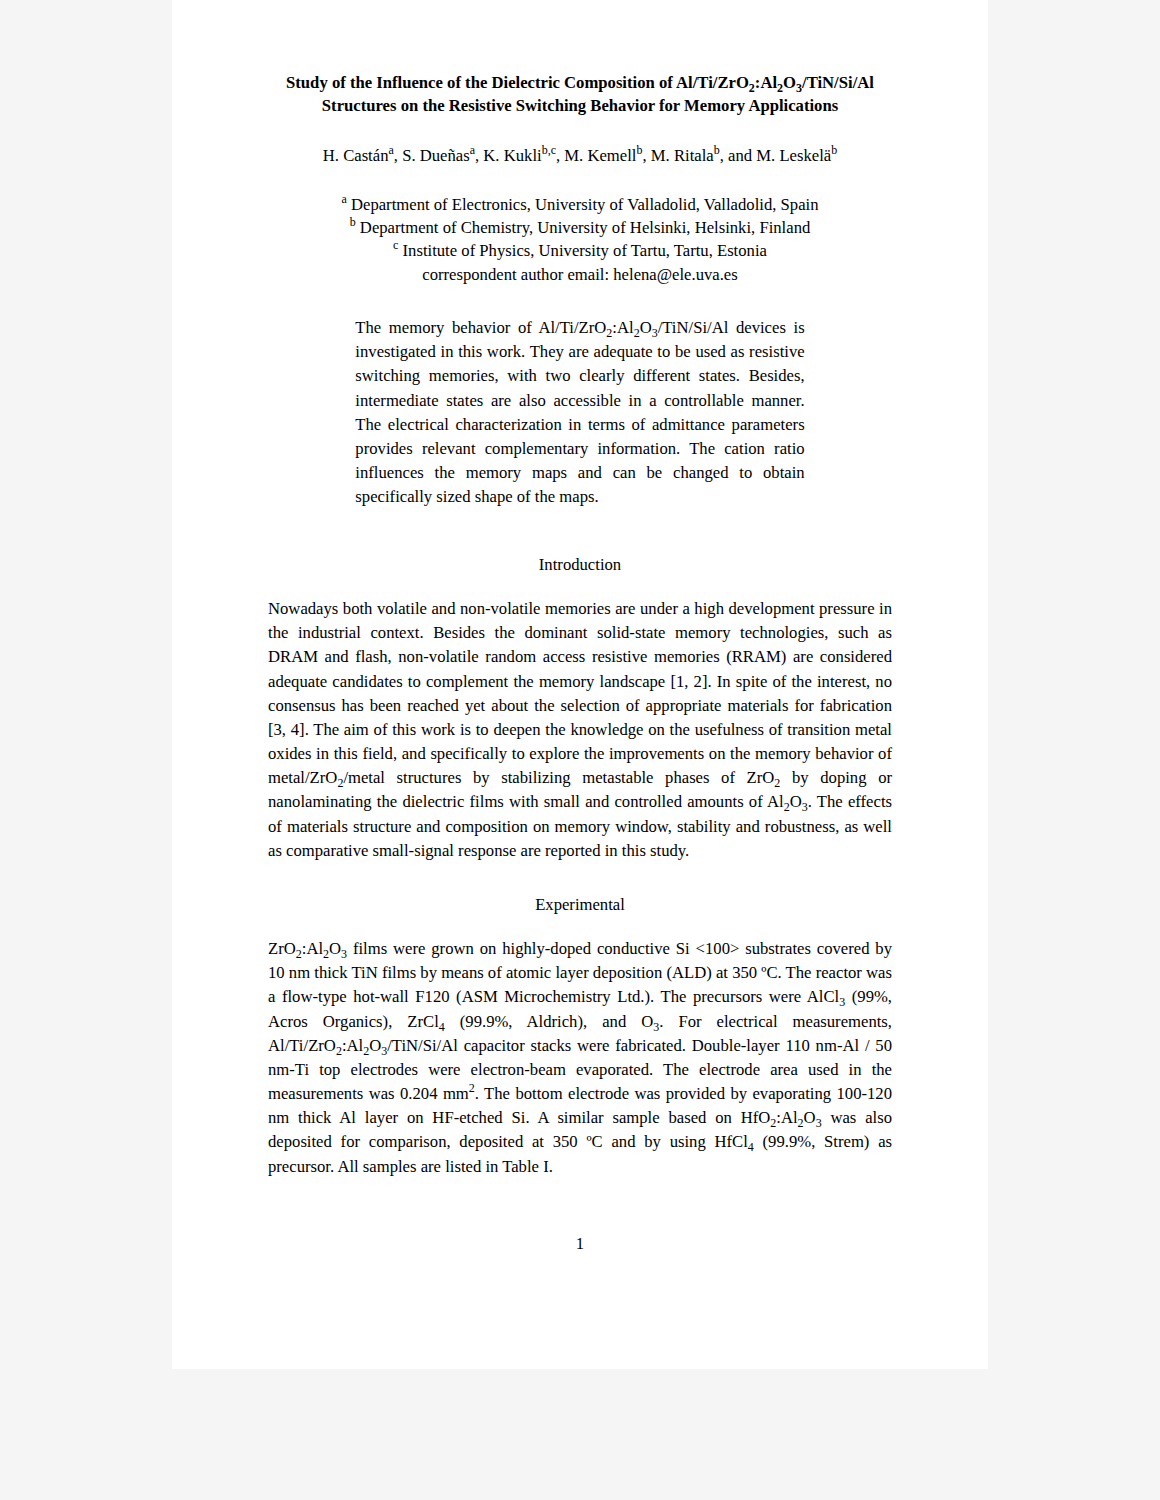Study of the Influence of the Dielectric Composition of Al/Ti/ZrO2:Al2O3/TiN/Si/Al
Structures on the Resistive Switching Behavior for Memory Applications
H. Castána, S. Dueñasa, K. Kuklib,c, M. Kemellb, M. Ritalab, and M. Leskeläb
a Department of Electronics, University of Valladolid, Valladolid, Spain
b Department of Chemistry, University of Helsinki, Helsinki, Finland
c Institute of Physics, University of Tartu, Tartu, Estonia
correspondent author email: helena@ele.uva.es
The memory behavior of Al/Ti/ZrO2:Al2O3/TiN/Si/Al devices is investigated in this work. They are adequate to be used as resistive switching memories, with two clearly different states. Besides, intermediate states are also accessible in a controllable manner. The electrical characterization in terms of admittance parameters provides relevant complementary information. The cation ratio influences the memory maps and can be changed to obtain specifically sized shape of the maps.
Introduction
Nowadays both volatile and non-volatile memories are under a high development pressure in the industrial context. Besides the dominant solid-state memory technologies, such as DRAM and flash, non-volatile random access resistive memories (RRAM) are considered adequate candidates to complement the memory landscape [1, 2]. In spite of the interest, no consensus has been reached yet about the selection of appropriate materials for fabrication [3, 4]. The aim of this work is to deepen the knowledge on the usefulness of transition metal oxides in this field, and specifically to explore the improvements on the memory behavior of metal/ZrO2/metal structures by stabilizing metastable phases of ZrO2 by doping or nanolaminating the dielectric films with small and controlled amounts of Al2O3. The effects of materials structure and composition on memory window, stability and robustness, as well as comparative small-signal response are reported in this study.
Experimental
ZrO2:Al2O3 films were grown on highly-doped conductive Si <100> substrates covered by 10 nm thick TiN films by means of atomic layer deposition (ALD) at 350 ºC. The reactor was a flow-type hot-wall F120 (ASM Microchemistry Ltd.). The precursors were AlCl3 (99%, Acros Organics), ZrCl4 (99.9%, Aldrich), and O3. For electrical measurements, Al/Ti/ZrO2:Al2O3/TiN/Si/Al capacitor stacks were fabricated. Double-layer 110 nm-Al / 50 nm-Ti top electrodes were electron-beam evaporated. The electrode area used in the measurements was 0.204 mm2. The bottom electrode was provided by evaporating 100-120 nm thick Al layer on HF-etched Si. A similar sample based on HfO2:Al2O3 was also deposited for comparison, deposited at 350 ºC and by using HfCl4 (99.9%, Strem) as precursor. All samples are listed in Table I.
1